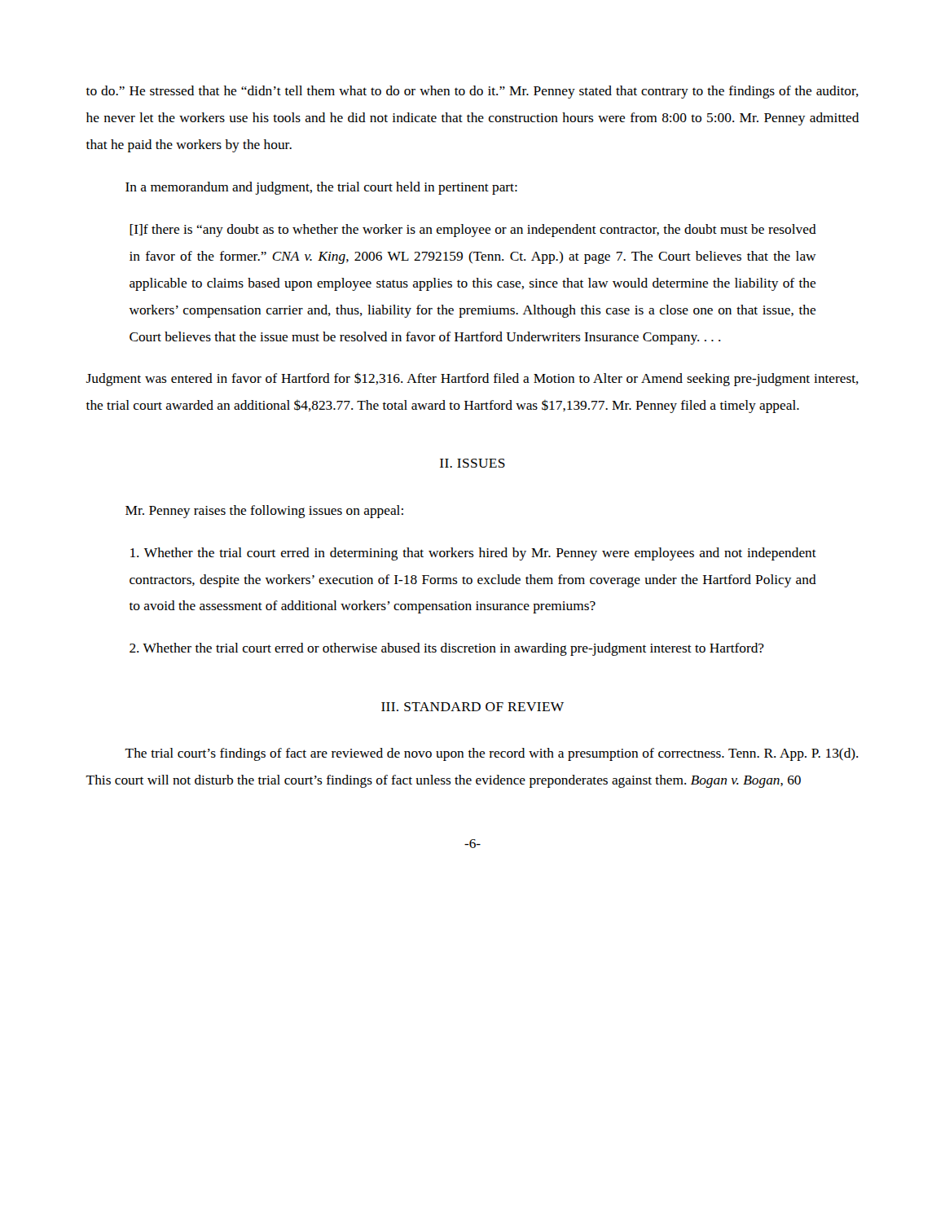to do.” He stressed that he “didn’t tell them what to do or when to do it.” Mr. Penney stated that contrary to the findings of the auditor, he never let the workers use his tools and he did not indicate that the construction hours were from 8:00 to 5:00. Mr. Penney admitted that he paid the workers by the hour.
In a memorandum and judgment, the trial court held in pertinent part:
[I]f there is “any doubt as to whether the worker is an employee or an independent contractor, the doubt must be resolved in favor of the former.” CNA v. King, 2006 WL 2792159 (Tenn. Ct. App.) at page 7. The Court believes that the law applicable to claims based upon employee status applies to this case, since that law would determine the liability of the workers’ compensation carrier and, thus, liability for the premiums. Although this case is a close one on that issue, the Court believes that the issue must be resolved in favor of Hartford Underwriters Insurance Company. . . .
Judgment was entered in favor of Hartford for $12,316. After Hartford filed a Motion to Alter or Amend seeking pre-judgment interest, the trial court awarded an additional $4,823.77. The total award to Hartford was $17,139.77. Mr. Penney filed a timely appeal.
II. ISSUES
Mr. Penney raises the following issues on appeal:
1. Whether the trial court erred in determining that workers hired by Mr. Penney were employees and not independent contractors, despite the workers’ execution of I-18 Forms to exclude them from coverage under the Hartford Policy and to avoid the assessment of additional workers’ compensation insurance premiums?
2. Whether the trial court erred or otherwise abused its discretion in awarding pre-judgment interest to Hartford?
III. STANDARD OF REVIEW
The trial court’s findings of fact are reviewed de novo upon the record with a presumption of correctness. Tenn. R. App. P. 13(d). This court will not disturb the trial court’s findings of fact unless the evidence preponderates against them. Bogan v. Bogan, 60
-6-